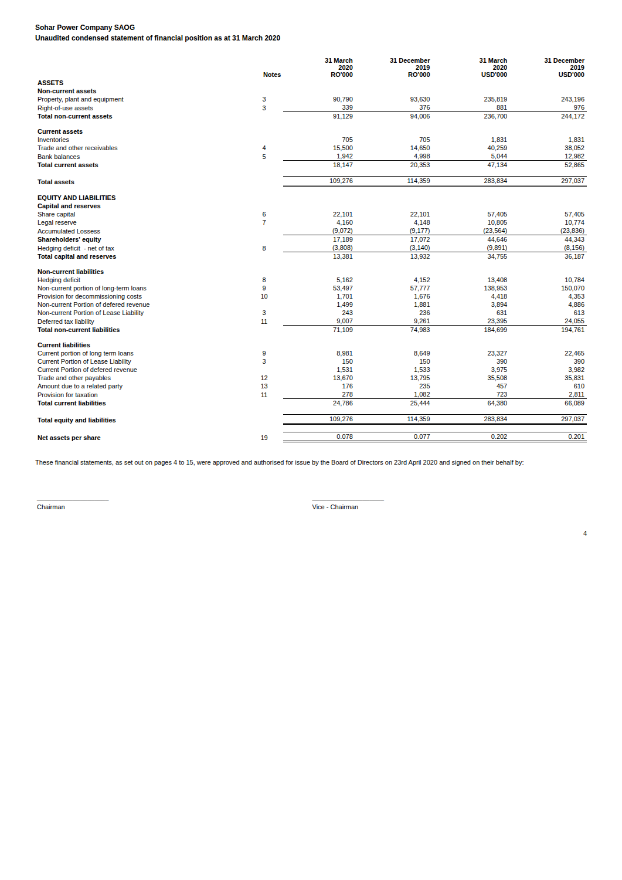Sohar Power Company SAOG
Unaudited condensed statement of financial position as at 31 March 2020
| | Notes | 31 March 2020 RO'000 | 31 December 2019 RO'000 | 31 March 2020 USD'000 | 31 December 2019 USD'000 |
| --- | --- | --- | --- | --- | --- |
| ASSETS | | | | | |
| Non-current assets | | | | | |
| Property, plant and equipment | 3 | 90,790 | 93,630 | 235,819 | 243,196 |
| Right-of-use assets | 3 | 339 | 376 | 881 | 976 |
| Total non-current assets | | 91,129 | 94,006 | 236,700 | 244,172 |
| Current assets | | | | | |
| Inventories | | 705 | 705 | 1,831 | 1,831 |
| Trade and other receivables | 4 | 15,500 | 14,650 | 40,259 | 38,052 |
| Bank balances | 5 | 1,942 | 4,998 | 5,044 | 12,982 |
| Total current assets | | 18,147 | 20,353 | 47,134 | 52,865 |
| Total assets | | 109,276 | 114,359 | 283,834 | 297,037 |
| EQUITY AND LIABILITIES | | | | | |
| Capital and reserves | | | | | |
| Share capital | 6 | 22,101 | 22,101 | 57,405 | 57,405 |
| Legal reserve | 7 | 4,160 | 4,148 | 10,805 | 10,774 |
| Accumulated Lossess | | (9,072) | (9,177) | (23,564) | (23,836) |
| Shareholders' equity | | 17,189 | 17,072 | 44,646 | 44,343 |
| Hedging deficit - net of tax | 8 | (3,808) | (3,140) | (9,891) | (8,156) |
| Total capital and reserves | | 13,381 | 13,932 | 34,755 | 36,187 |
| Non-current liabilities | | | | | |
| Hedging deficit | 8 | 5,162 | 4,152 | 13,408 | 10,784 |
| Non-current portion of long-term loans | 9 | 53,497 | 57,777 | 138,953 | 150,070 |
| Provision for decommissioning costs | 10 | 1,701 | 1,676 | 4,418 | 4,353 |
| Non-current Portion of defered revenue | | 1,499 | 1,881 | 3,894 | 4,886 |
| Non-current Portion of Lease Liability | 3 | 243 | 236 | 631 | 613 |
| Deferred tax liability | 11 | 9,007 | 9,261 | 23,395 | 24,055 |
| Total non-current liabilities | | 71,109 | 74,983 | 184,699 | 194,761 |
| Current liabilities | | | | | |
| Current portion of long term loans | 9 | 8,981 | 8,649 | 23,327 | 22,465 |
| Current Portion of Lease Liability | 3 | 150 | 150 | 390 | 390 |
| Current Portion of defered revenue | | 1,531 | 1,533 | 3,975 | 3,982 |
| Trade and other payables | 12 | 13,670 | 13,795 | 35,508 | 35,831 |
| Amount due to a related party | 13 | 176 | 235 | 457 | 610 |
| Provision for taxation | 11 | 278 | 1,082 | 723 | 2,811 |
| Total current liabilities | | 24,786 | 25,444 | 64,380 | 66,089 |
| Total equity and liabilities | | 109,276 | 114,359 | 283,834 | 297,037 |
| Net assets per share | 19 | 0.078 | 0.077 | 0.202 | 0.201 |
These financial statements, as set out on pages 4 to 15, were approved and authorised for issue by the Board of Directors on 23rd April 2020 and signed on their behalf by:
| ____________________ | ____________________ |
| Chairman | Vice - Chairman |
4